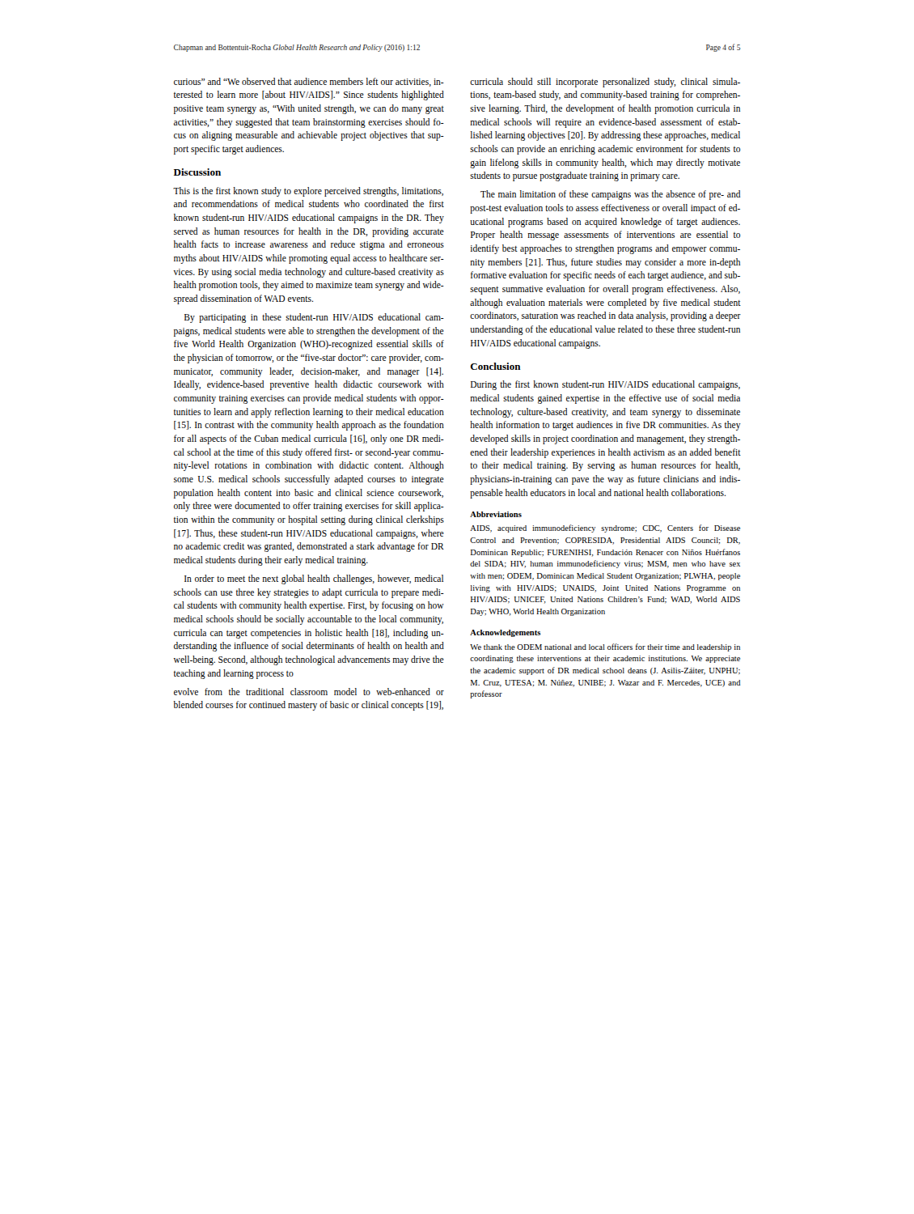Chapman and Bottentuit-Rocha Global Health Research and Policy (2016) 1:12
Page 4 of 5
curious” and “We observed that audience members left our activities, interested to learn more [about HIV/AIDS].” Since students highlighted positive team synergy as, “With united strength, we can do many great activities,” they suggested that team brainstorming exercises should focus on aligning measurable and achievable project objectives that support specific target audiences.
Discussion
This is the first known study to explore perceived strengths, limitations, and recommendations of medical students who coordinated the first known student-run HIV/AIDS educational campaigns in the DR. They served as human resources for health in the DR, providing accurate health facts to increase awareness and reduce stigma and erroneous myths about HIV/AIDS while promoting equal access to healthcare services. By using social media technology and culture-based creativity as health promotion tools, they aimed to maximize team synergy and widespread dissemination of WAD events.
By participating in these student-run HIV/AIDS educational campaigns, medical students were able to strengthen the development of the five World Health Organization (WHO)-recognized essential skills of the physician of tomorrow, or the “five-star doctor”: care provider, communicator, community leader, decision-maker, and manager [14]. Ideally, evidence-based preventive health didactic coursework with community training exercises can provide medical students with opportunities to learn and apply reflection learning to their medical education [15]. In contrast with the community health approach as the foundation for all aspects of the Cuban medical curricula [16], only one DR medical school at the time of this study offered first- or second-year community-level rotations in combination with didactic content. Although some U.S. medical schools successfully adapted courses to integrate population health content into basic and clinical science coursework, only three were documented to offer training exercises for skill application within the community or hospital setting during clinical clerkships [17]. Thus, these student-run HIV/AIDS educational campaigns, where no academic credit was granted, demonstrated a stark advantage for DR medical students during their early medical training.
In order to meet the next global health challenges, however, medical schools can use three key strategies to adapt curricula to prepare medical students with community health expertise. First, by focusing on how medical schools should be socially accountable to the local community, curricula can target competencies in holistic health [18], including understanding the influence of social determinants of health on health and well-being. Second, although technological advancements may drive the teaching and learning process to
evolve from the traditional classroom model to web-enhanced or blended courses for continued mastery of basic or clinical concepts [19], curricula should still incorporate personalized study, clinical simulations, team-based study, and community-based training for comprehensive learning. Third, the development of health promotion curricula in medical schools will require an evidence-based assessment of established learning objectives [20]. By addressing these approaches, medical schools can provide an enriching academic environment for students to gain lifelong skills in community health, which may directly motivate students to pursue postgraduate training in primary care.
The main limitation of these campaigns was the absence of pre- and post-test evaluation tools to assess effectiveness or overall impact of educational programs based on acquired knowledge of target audiences. Proper health message assessments of interventions are essential to identify best approaches to strengthen programs and empower community members [21]. Thus, future studies may consider a more in-depth formative evaluation for specific needs of each target audience, and subsequent summative evaluation for overall program effectiveness. Also, although evaluation materials were completed by five medical student coordinators, saturation was reached in data analysis, providing a deeper understanding of the educational value related to these three student-run HIV/AIDS educational campaigns.
Conclusion
During the first known student-run HIV/AIDS educational campaigns, medical students gained expertise in the effective use of social media technology, culture-based creativity, and team synergy to disseminate health information to target audiences in five DR communities. As they developed skills in project coordination and management, they strengthened their leadership experiences in health activism as an added benefit to their medical training. By serving as human resources for health, physicians-in-training can pave the way as future clinicians and indispensable health educators in local and national health collaborations.
Abbreviations
AIDS, acquired immunodeficiency syndrome; CDC, Centers for Disease Control and Prevention; COPRESIDA, Presidential AIDS Council; DR, Dominican Republic; FURENIHSI, Fundación Renacer con Niños Huérfanos del SIDA; HIV, human immunodeficiency virus; MSM, men who have sex with men; ODEM, Dominican Medical Student Organization; PLWHA, people living with HIV/AIDS; UNAIDS, Joint United Nations Programme on HIV/AIDS; UNICEF, United Nations Children’s Fund; WAD, World AIDS Day; WHO, World Health Organization
Acknowledgements
We thank the ODEM national and local officers for their time and leadership in coordinating these interventions at their academic institutions. We appreciate the academic support of DR medical school deans (J. Asilis-Záiter, UNPHU; M. Cruz, UTESA; M. Núñez, UNIBE; J. Wazar and F. Mercedes, UCE) and professor